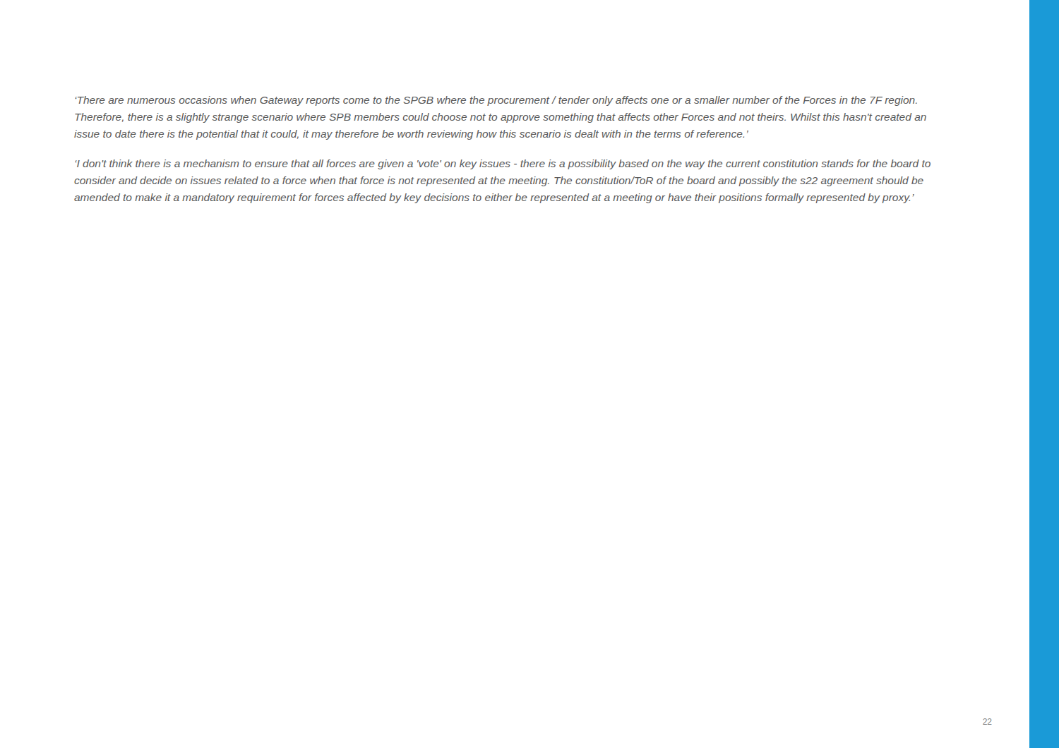‘There are numerous occasions when Gateway reports come to the SPGB where the procurement / tender only affects one or a smaller number of the Forces in the 7F region. Therefore, there is a slightly strange scenario where SPB members could choose not to approve something that affects other Forces and not theirs. Whilst this hasn't created an issue to date there is the potential that it could, it may therefore be worth reviewing how this scenario is dealt with in the terms of reference.’
‘I don't think there is a mechanism to ensure that all forces are given a 'vote' on key issues - there is a possibility based on the way the current constitution stands for the board to consider and decide on issues related to a force when that force is not represented at the meeting. The constitution/ToR of the board and possibly the s22 agreement should be amended to make it a mandatory requirement for forces affected by key decisions to either be represented at a meeting or have their positions formally represented by proxy.’
22